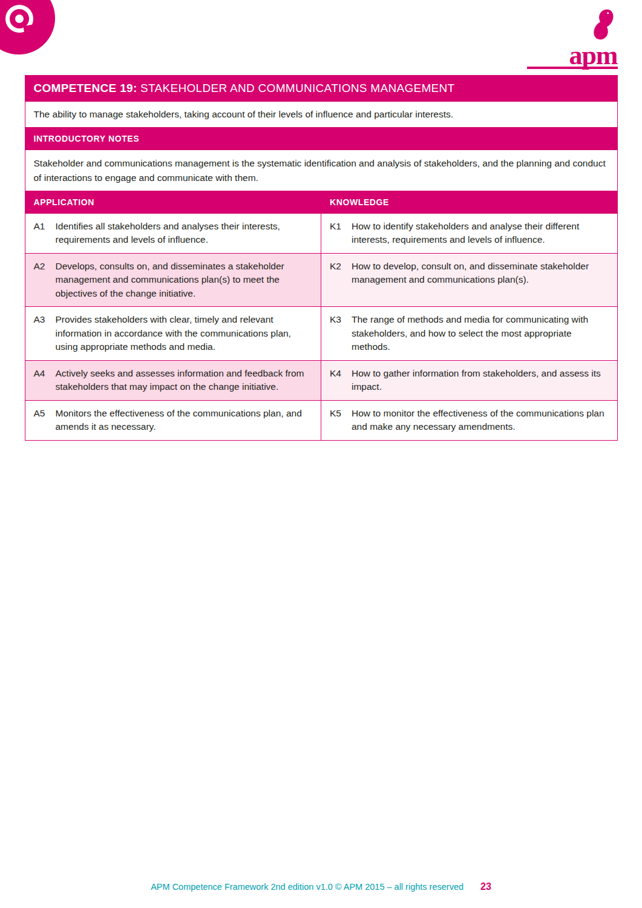apm
| COMPETENCE 19: STAKEHOLDER AND COMMUNICATIONS MANAGEMENT |
| The ability to manage stakeholders, taking account of their levels of influence and particular interests. |
| INTRODUCTORY NOTES |
| Stakeholder and communications management is the systematic identification and analysis of stakeholders, and the planning and conduct of interactions to engage and communicate with them. |
| APPLICATION | KNOWLEDGE |
| A1 Identifies all stakeholders and analyses their interests, requirements and levels of influence. | K1 How to identify stakeholders and analyse their different interests, requirements and levels of influence. |
| A2 Develops, consults on, and disseminates a stakeholder management and communications plan(s) to meet the objectives of the change initiative. | K2 How to develop, consult on, and disseminate stakeholder management and communications plan(s). |
| A3 Provides stakeholders with clear, timely and relevant information in accordance with the communications plan, using appropriate methods and media. | K3 The range of methods and media for communicating with stakeholders, and how to select the most appropriate methods. |
| A4 Actively seeks and assesses information and feedback from stakeholders that may impact on the change initiative. | K4 How to gather information from stakeholders, and assess its impact. |
| A5 Monitors the effectiveness of the communications plan, and amends it as necessary. | K5 How to monitor the effectiveness of the communications plan and make any necessary amendments. |
APM Competence Framework 2nd edition v1.0 © APM 2015 – all rights reserved 23